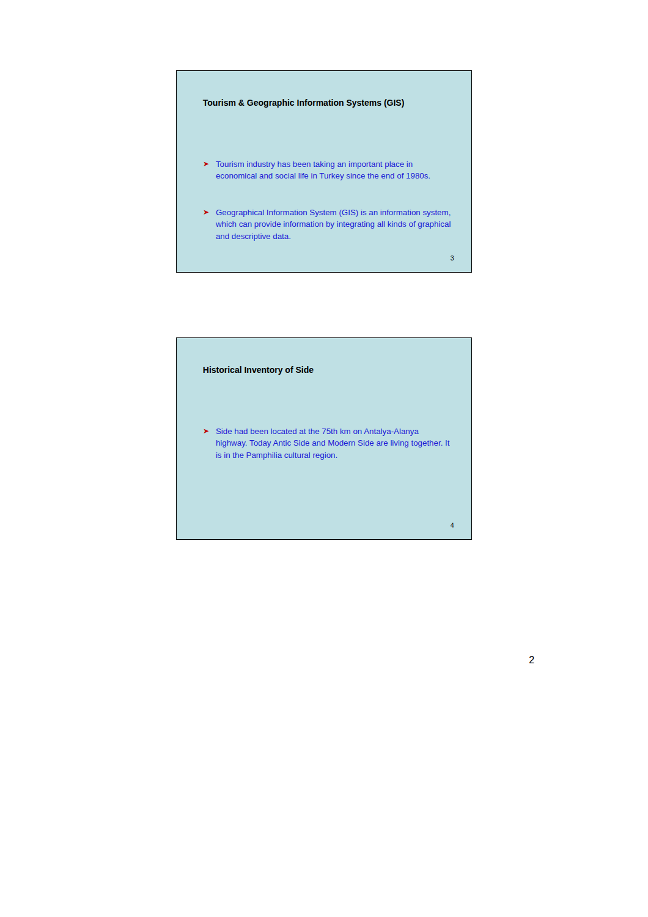Tourism & Geographic Information Systems (GIS)
Tourism industry has been taking an important place in economical and social life in Turkey since the end of 1980s.
Geographical Information System (GIS) is an information system, which can provide information by integrating all kinds of graphical and descriptive data.
3
Historical Inventory of Side
Side had been located at the 75th km on Antalya-Alanya highway. Today Antic Side and Modern Side are living together. It is in the Pamphilia cultural region.
4
2